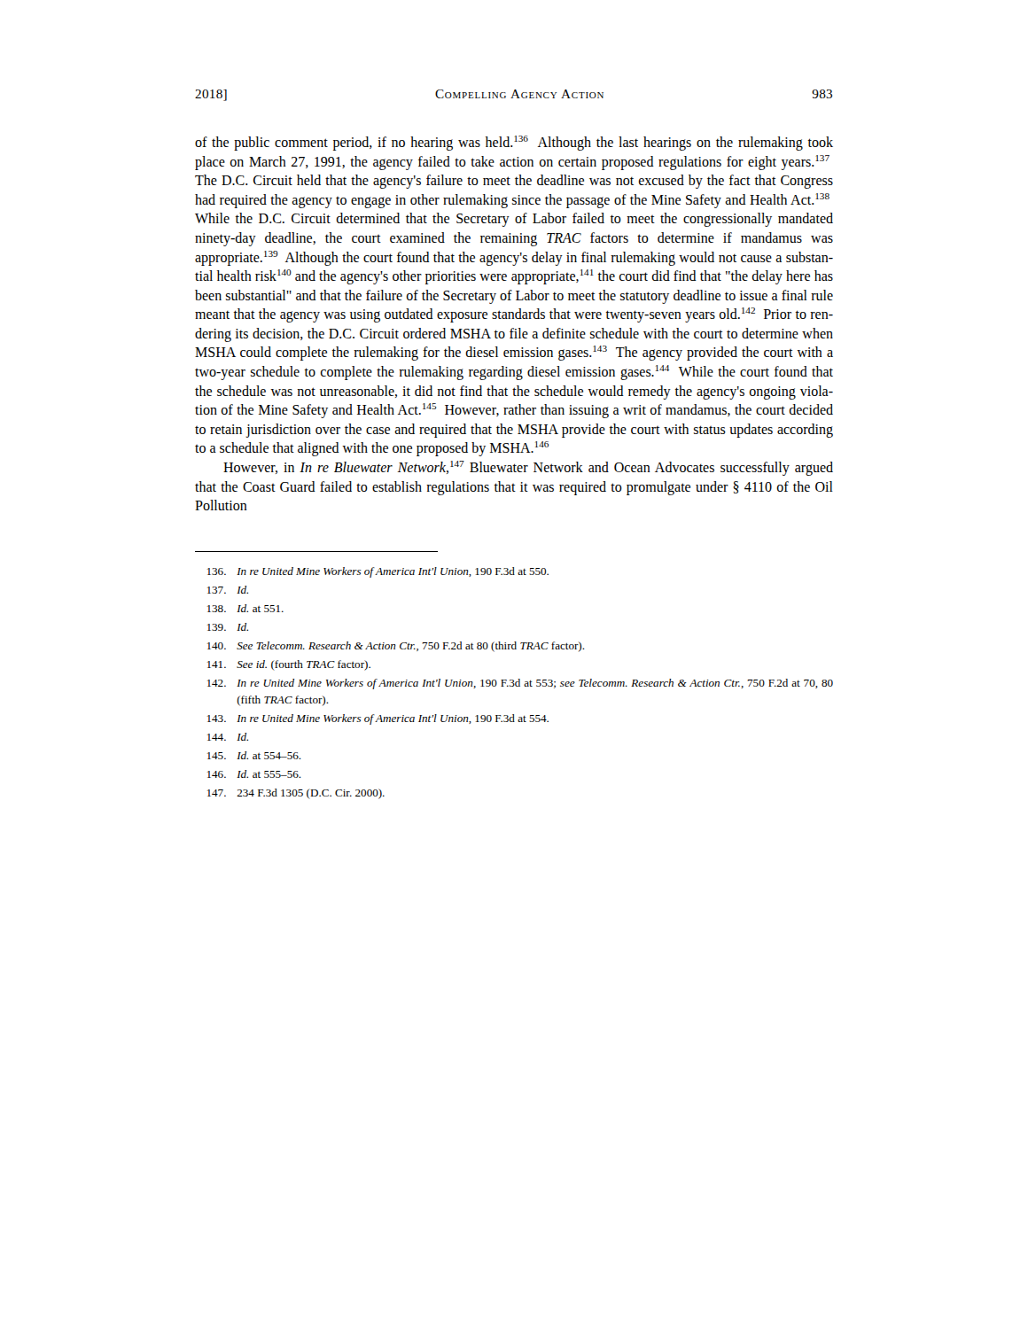2018] Compelling Agency Action 983
of the public comment period, if no hearing was held.136 Although the last hearings on the rulemaking took place on March 27, 1991, the agency failed to take action on certain proposed regulations for eight years.137 The D.C. Circuit held that the agency's failure to meet the deadline was not excused by the fact that Congress had required the agency to engage in other rulemaking since the passage of the Mine Safety and Health Act.138 While the D.C. Circuit determined that the Secretary of Labor failed to meet the congressionally mandated ninety-day deadline, the court examined the remaining TRAC factors to determine if mandamus was appropriate.139 Although the court found that the agency's delay in final rulemaking would not cause a substantial health risk140 and the agency's other priorities were appropriate,141 the court did find that "the delay here has been substantial" and that the failure of the Secretary of Labor to meet the statutory deadline to issue a final rule meant that the agency was using outdated exposure standards that were twenty-seven years old.142 Prior to rendering its decision, the D.C. Circuit ordered MSHA to file a definite schedule with the court to determine when MSHA could complete the rulemaking for the diesel emission gases.143 The agency provided the court with a two-year schedule to complete the rulemaking regarding diesel emission gases.144 While the court found that the schedule was not unreasonable, it did not find that the schedule would remedy the agency's ongoing violation of the Mine Safety and Health Act.145 However, rather than issuing a writ of mandamus, the court decided to retain jurisdiction over the case and required that the MSHA provide the court with status updates according to a schedule that aligned with the one proposed by MSHA.146
However, in In re Bluewater Network,147 Bluewater Network and Ocean Advocates successfully argued that the Coast Guard failed to establish regulations that it was required to promulgate under § 4110 of the Oil Pollution
In re United Mine Workers of America Int'l Union, 190 F.3d at 550.
Id.
Id. at 551.
Id.
See Telecomm. Research & Action Ctr., 750 F.2d at 80 (third TRAC factor).
See id. (fourth TRAC factor).
In re United Mine Workers of America Int'l Union, 190 F.3d at 553; see Telecomm. Research & Action Ctr., 750 F.2d at 70, 80 (fifth TRAC factor).
In re United Mine Workers of America Int'l Union, 190 F.3d at 554.
Id.
Id. at 554–56.
Id. at 555–56.
234 F.3d 1305 (D.C. Cir. 2000).